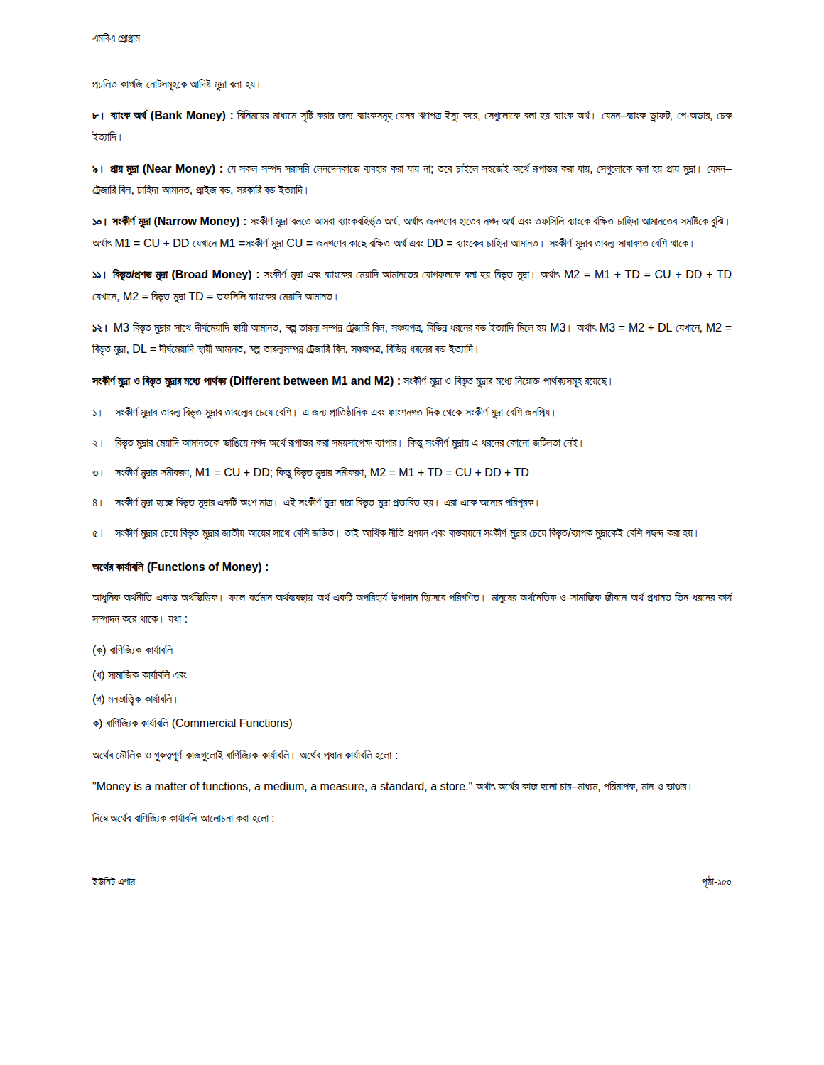এমবিএ প্রোগ্রাম
প্রচলিত কাগজি নোটসমূহকে আদিষ্ট মুদ্রা বলা হয়।
৮। ব্যাংক অর্থ (Bank Money) : বিনিময়ের মাধ্যমে সৃষ্টি করার জন্য ব্যাংকসমূহ যেসব ঋণপত্র ইস্যু করে, সেগুলোকে বলা হয় ব্যাংক অর্থ। যেমন–ব্যাংক ড্রাফট, পে-অডার, চেক ইত্যাদি।
৯। প্রায় মুদ্রা (Near Money) : যে সকল সম্পদ সরাসরি লেনদেনকাজে ব্যবহার করা যায় না; তবে চাইলে সহজেই অর্থে রূপান্তর করা যায়, সেগুলোকে বলা হয় প্রায় মুদ্রা। যেমন–ট্রেজারি বিল, চাহিদা আমানত, প্রাইজ বন্ড, সরকারি বন্ড ইত্যাদি।
১০। সংকীর্ণ মুদ্রা (Narrow Money) : সংকীর্ণ মুদ্রা বলতে আমরা ব্যাংকবহির্ভূত অর্থ, অর্থাৎ জনগণের হাতের নগদ অর্থ এবং তফসিলি ব্যাংকে রক্ষিত চাহিদা আমানতের সমষ্টিকে বুঝি। অর্থাৎ M1 = CU + DD যেখানে M1 =সংকীর্ণ মুদ্রা CU = জনগণের কাছে রক্ষিত অর্থ এবং DD = ব্যাংকের চাহিদা আমানত। সংকীর্ণ মুদ্রার তারল্য সাধারণত বেশি থাকে।
১১। বিস্তৃত/প্রশস্ত মুদ্রা (Broad Money) : সংকীর্ণ মুদ্রা এবং ব্যাংকের মেয়াদি আমানতের যোগফলকে বলা হয় বিস্তৃত মুদ্রা। অর্থাৎ M2 = M1 + TD = CU + DD + TD যেখানে, M2 = বিস্তৃত মুদ্রা TD = তফসিলি ব্যাংকের মেয়াদি আমানত।
১২। M3 বিস্তৃত মুদ্রার সাথে দীর্ঘমেয়াদি স্থায়ী আমানত, স্বল্প তারল্য সম্পন্ন ট্রেজারি বিল, সঞ্চয়পত্র, বিভিন্ন ধরনের বন্ড ইত্যাদি মিলে হয় M3। অর্থাৎ M3 = M2 + DL যেখানে, M2 = বিস্তৃত মুদ্রা, DL = দীর্ঘমেয়াদি স্থায়ী আমানত, স্বল্প তারল্যসম্পন্ন ট্রেজারি বিল, সঞ্চয়পত্র, বিভিন্ন ধরনের বন্ড ইত্যাদি।
সংকীর্ণ মুদ্রা ও বিস্তৃত মুদ্রার মধ্যে পার্থক্য (Different between M1 and M2) : সংকীর্ণ মুদ্রা ও বিস্তৃত মুদ্রার মধ্যে নিম্নোক্ত পার্থক্যসমূহ রয়েছে।
১। সংকীর্ণ মুদ্রার তারল্য বিস্তৃত মুদ্রার তারল্যের চেয়ে বেশি। এ জন্য প্রাতিষ্ঠানিক এবং ফাংশনগত দিক থেকে সংকীর্ণ মুদ্রা বেশি জনপ্রিয়।
২। বিস্তৃত মুদ্রার মেয়াদি আমানতকে ভাঙিয়ে নগদ অর্থে রূপান্তর করা সময়সাপেক্ষ ব্যাপার। কিন্তু সংকীর্ণ মুদ্রায় এ ধরনের কোনো জটিলতা নেই।
৩। সংকীর্ণ মুদ্রার সমীকরণ, M1 = CU + DD; কিন্তু বিস্তৃত মুদ্রার সমীকরণ, M2 = M1 + TD = CU + DD + TD
৪। সংকীর্ণ মুদ্রা হচ্ছে বিস্তৃত মুদ্রার একটি অংশ মাত্র। এই সংকীর্ণ মুদ্রা দ্বারা বিস্তৃত মুদ্রা প্রভাবিত হয়। এরা একে অন্যের পরিপূরক।
৫। সংকীর্ণ মুদ্রার চেয়ে বিস্তৃত মুদ্রার জাতীয় আয়ের সাথে বেশি জড়িত। তাই আর্থিক নীতি প্রণয়ন এবং বাস্তবায়নে সংকীর্ণ মুদ্রার চেয়ে বিস্তৃত/ব্যাপক মুদ্রাকেই বেশি পছন্দ করা হয়।
অর্থের কার্যাবলি (Functions of Money) :
আধুনিক অর্থনীতি একান্ত অর্থভিত্তিক। ফলে বর্তমান অর্থব্যবস্থায় অর্থ একটি অপরিহার্য উপাদান হিসেবে পরিগণিত। মানুষের অর্থনৈতিক ও সামাজিক জীবনে অর্থ প্রধানত তিন ধরনের কার্য সম্পাদন করে থাকে। যথা :
(ক) বাণিজ্যিক কার্যাবলি
(খ) সামাজিক কার্যাবলি এবং
(গ) মনস্তাত্ত্বিক কার্যাবলি।
ক) বাণিজ্যিক কার্যাবলি (Commercial Functions)
অর্থের মৌলিক ও গুরুত্বপূর্ণ কাজগুলোই বাণিজ্যিক কার্যাবলি। অর্থের প্রধান কার্যাবলি হলো :
"Money is a matter of functions, a medium, a measure, a standard, a store." অর্থাৎ অর্থের কাজ হলো চার–মাধ্যম, পরিমাপক, মান ও ভাণ্ডার।
নিম্নে অর্থের বাণিজ্যিক কার্যাবলি আলোচনা করা হলো :
ইউনিট এগার পৃষ্ঠা-১৫০